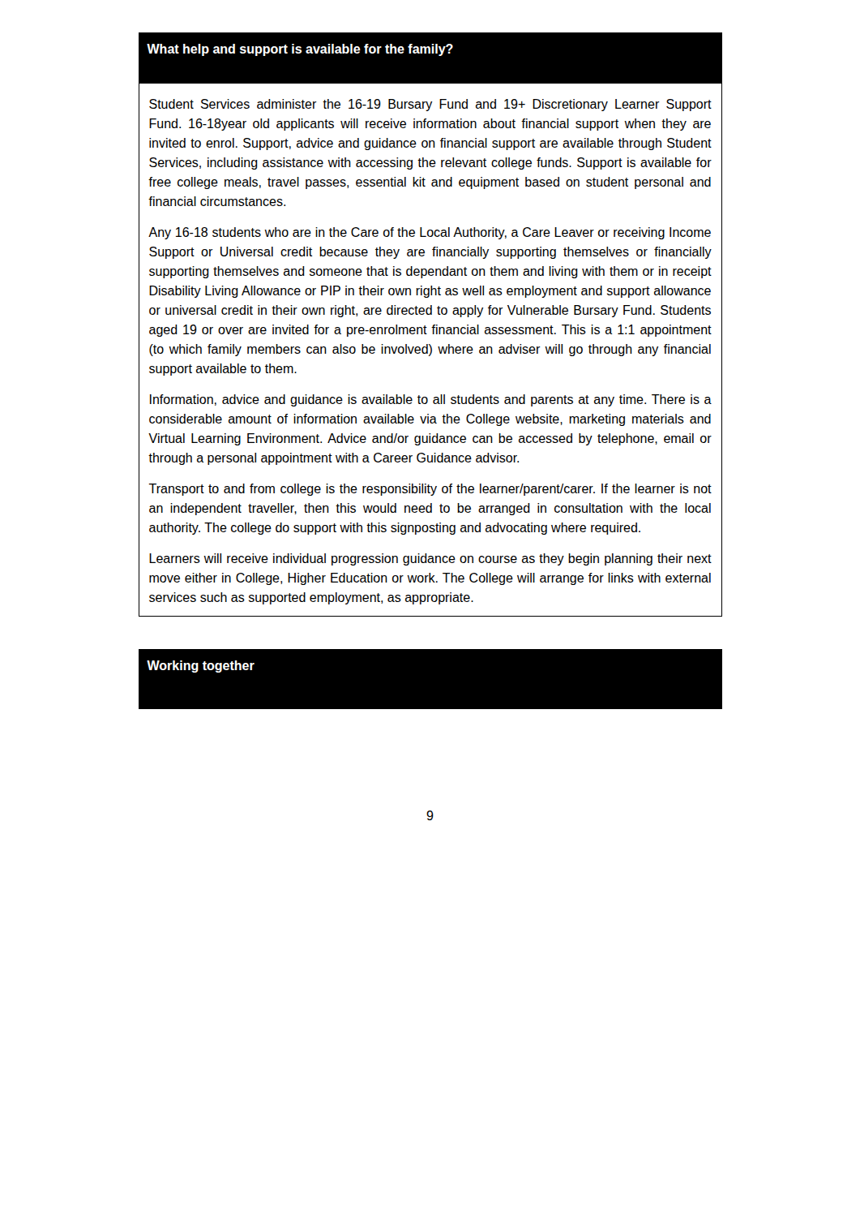What help and support is available for the family?
Student Services administer the 16-19 Bursary Fund and 19+ Discretionary Learner Support Fund. 16-18year old applicants will receive information about financial support when they are invited to enrol. Support, advice and guidance on financial support are available through Student Services, including assistance with accessing the relevant college funds. Support is available for free college meals, travel passes, essential kit and equipment based on student personal and financial circumstances.
Any 16-18 students who are in the Care of the Local Authority, a Care Leaver or receiving Income Support or Universal credit because they are financially supporting themselves or financially supporting themselves and someone that is dependant on them and living with them or in receipt Disability Living Allowance or PIP in their own right as well as employment and support allowance or universal credit in their own right, are directed to apply for Vulnerable Bursary Fund. Students aged 19 or over are invited for a pre-enrolment financial assessment. This is a 1:1 appointment (to which family members can also be involved) where an adviser will go through any financial support available to them.
Information, advice and guidance is available to all students and parents at any time. There is a considerable amount of information available via the College website, marketing materials and Virtual Learning Environment. Advice and/or guidance can be accessed by telephone, email or through a personal appointment with a Career Guidance advisor.
Transport to and from college is the responsibility of the learner/parent/carer. If the learner is not an independent traveller, then this would need to be arranged in consultation with the local authority. The college do support with this signposting and advocating where required.
Learners will receive individual progression guidance on course as they begin planning their next move either in College, Higher Education or work. The College will arrange for links with external services such as supported employment, as appropriate.
Working together
9